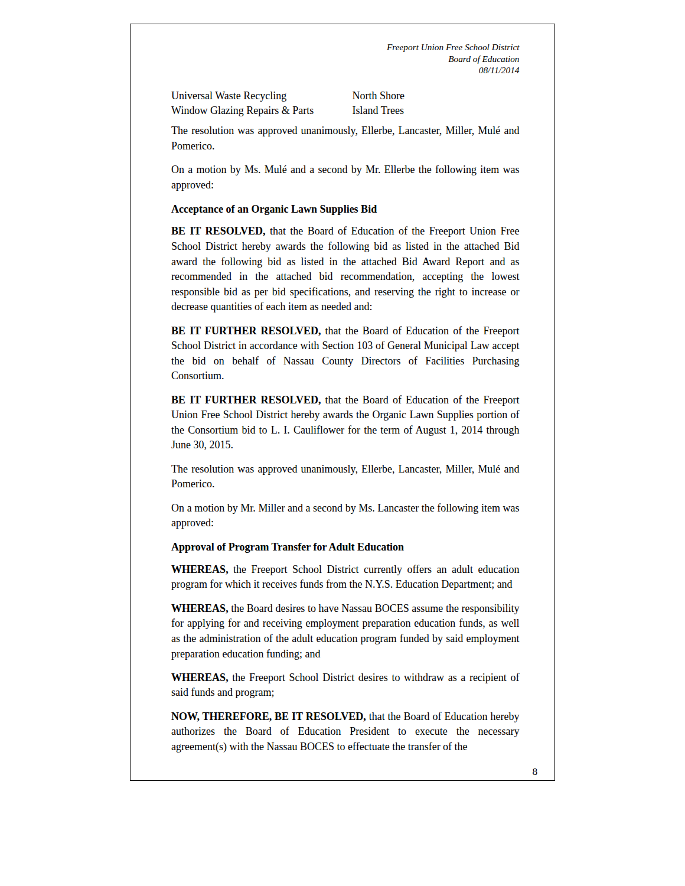Freeport Union Free School District
Board of Education
08/11/2014
Universal Waste Recycling
Window Glazing Repairs & Parts
North Shore
Island Trees
The resolution was approved unanimously, Ellerbe, Lancaster, Miller, Mulé and Pomerico.
On a motion by Ms. Mulé and a second by Mr. Ellerbe the following item was approved:
Acceptance of an Organic Lawn Supplies Bid
BE IT RESOLVED, that the Board of Education of the Freeport Union Free School District hereby awards the following bid as listed in the attached Bid award the following bid as listed in the attached Bid Award Report and as recommended in the attached bid recommendation, accepting the lowest responsible bid as per bid specifications, and reserving the right to increase or decrease quantities of each item as needed and:
BE IT FURTHER RESOLVED, that the Board of Education of the Freeport School District in accordance with Section 103 of General Municipal Law accept the bid on behalf of Nassau County Directors of Facilities Purchasing Consortium.
BE IT FURTHER RESOLVED, that the Board of Education of the Freeport Union Free School District hereby awards the Organic Lawn Supplies portion of the Consortium bid to L. I. Cauliflower for the term of August 1, 2014 through June 30, 2015.
The resolution was approved unanimously, Ellerbe, Lancaster, Miller, Mulé and Pomerico.
On a motion by Mr. Miller and a second by Ms. Lancaster the following item was approved:
Approval of Program Transfer for Adult Education
WHEREAS, the Freeport School District currently offers an adult education program for which it receives funds from the N.Y.S. Education Department; and
WHEREAS, the Board desires to have Nassau BOCES assume the responsibility for applying for and receiving employment preparation education funds, as well as the administration of the adult education program funded by said employment preparation education funding; and
WHEREAS, the Freeport School District desires to withdraw as a recipient of said funds and program;
NOW, THEREFORE, BE IT RESOLVED, that the Board of Education hereby authorizes the Board of Education President to execute the necessary agreement(s) with the Nassau BOCES to effectuate the transfer of the
8